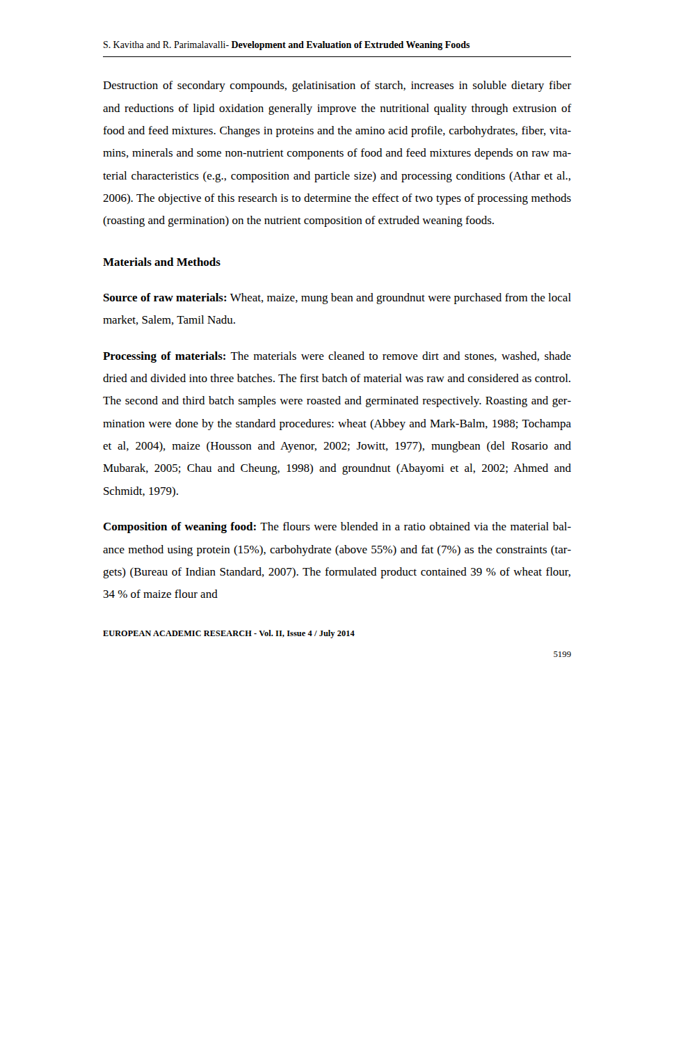S. Kavitha and R. Parimalavalli- Development and Evaluation of Extruded Weaning Foods
Destruction of secondary compounds, gelatinisation of starch, increases in soluble dietary fiber and reductions of lipid oxidation generally improve the nutritional quality through extrusion of food and feed mixtures. Changes in proteins and the amino acid profile, carbohydrates, fiber, vitamins, minerals and some non-nutrient components of food and feed mixtures depends on raw material characteristics (e.g., composition and particle size) and processing conditions (Athar et al., 2006). The objective of this research is to determine the effect of two types of processing methods (roasting and germination) on the nutrient composition of extruded weaning foods.
Materials and Methods
Source of raw materials: Wheat, maize, mung bean and groundnut were purchased from the local market, Salem, Tamil Nadu.
Processing of materials: The materials were cleaned to remove dirt and stones, washed, shade dried and divided into three batches. The first batch of material was raw and considered as control. The second and third batch samples were roasted and germinated respectively. Roasting and germination were done by the standard procedures: wheat (Abbey and Mark-Balm, 1988; Tochampa et al, 2004), maize (Housson and Ayenor, 2002; Jowitt, 1977), mungbean (del Rosario and Mubarak, 2005; Chau and Cheung, 1998) and groundnut (Abayomi et al, 2002; Ahmed and Schmidt, 1979).
Composition of weaning food: The flours were blended in a ratio obtained via the material balance method using protein (15%), carbohydrate (above 55%) and fat (7%) as the constraints (targets) (Bureau of Indian Standard, 2007). The formulated product contained 39 % of wheat flour, 34 % of maize flour and
EUROPEAN ACADEMIC RESEARCH - Vol. II, Issue 4 / July 2014
5199